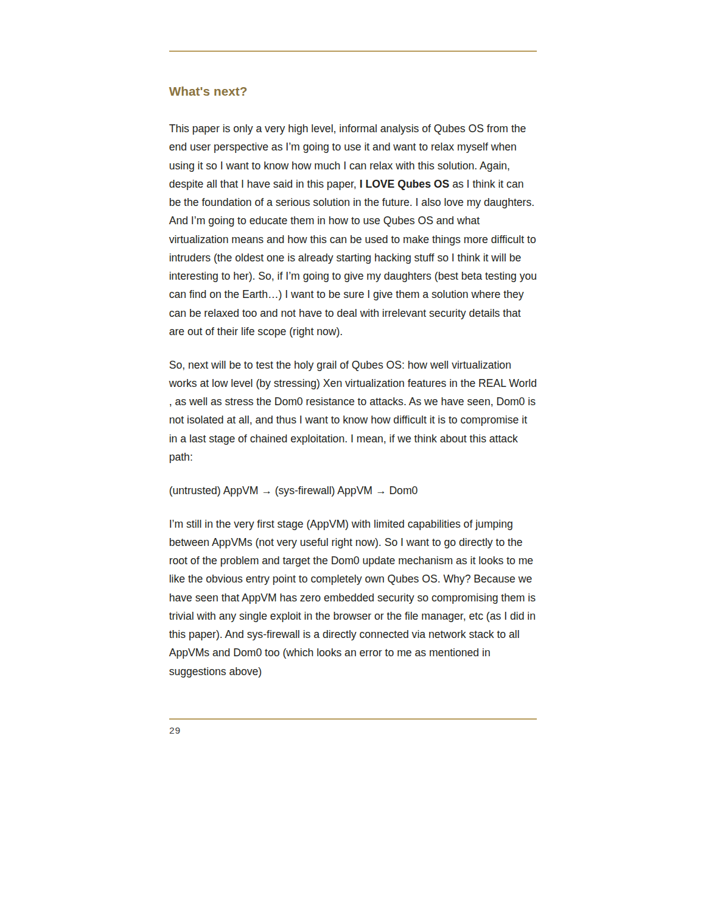What's next?
This paper is only a very high level, informal analysis of Qubes OS from the end user perspective as I’m going to use it and want to relax myself when using it so I want to know how much I can relax with this solution. Again, despite all that I have said in this paper, I LOVE Qubes OS as I think it can be the foundation of a serious solution in the future. I also love my daughters. And I’m going to educate them in how to use Qubes OS and what virtualization means and how this can be used to make things more difficult to intruders (the oldest one is already starting hacking stuff so I think it will be interesting to her). So, if I’m going to give my daughters (best beta testing you can find on the Earth…) I want to be sure I give them a solution where they can be relaxed too and not have to deal with irrelevant security details that are out of their life scope (right now).
So, next will be to test the holy grail of Qubes OS: how well virtualization works at low level (by stressing) Xen virtualization features in the REAL World , as well as stress the Dom0 resistance to attacks. As we have seen, Dom0 is not isolated at all, and thus I want to know how difficult it is to compromise it in a last stage of chained exploitation. I mean, if we think about this attack path:
(untrusted) AppVM → (sys-firewall) AppVM → Dom0
I’m still in the very first stage (AppVM) with limited capabilities of jumping between AppVMs (not very useful right now). So I want to go directly to the root of the problem and target the Dom0 update mechanism as it looks to me like the obvious entry point to completely own Qubes OS. Why? Because we have seen that AppVM has zero embedded security so compromising them is trivial with any single exploit in the browser or the file manager, etc (as I did in this paper). And sys-firewall is a directly connected via network stack to all AppVMs and Dom0 too (which looks an error to me as mentioned in suggestions above)
29